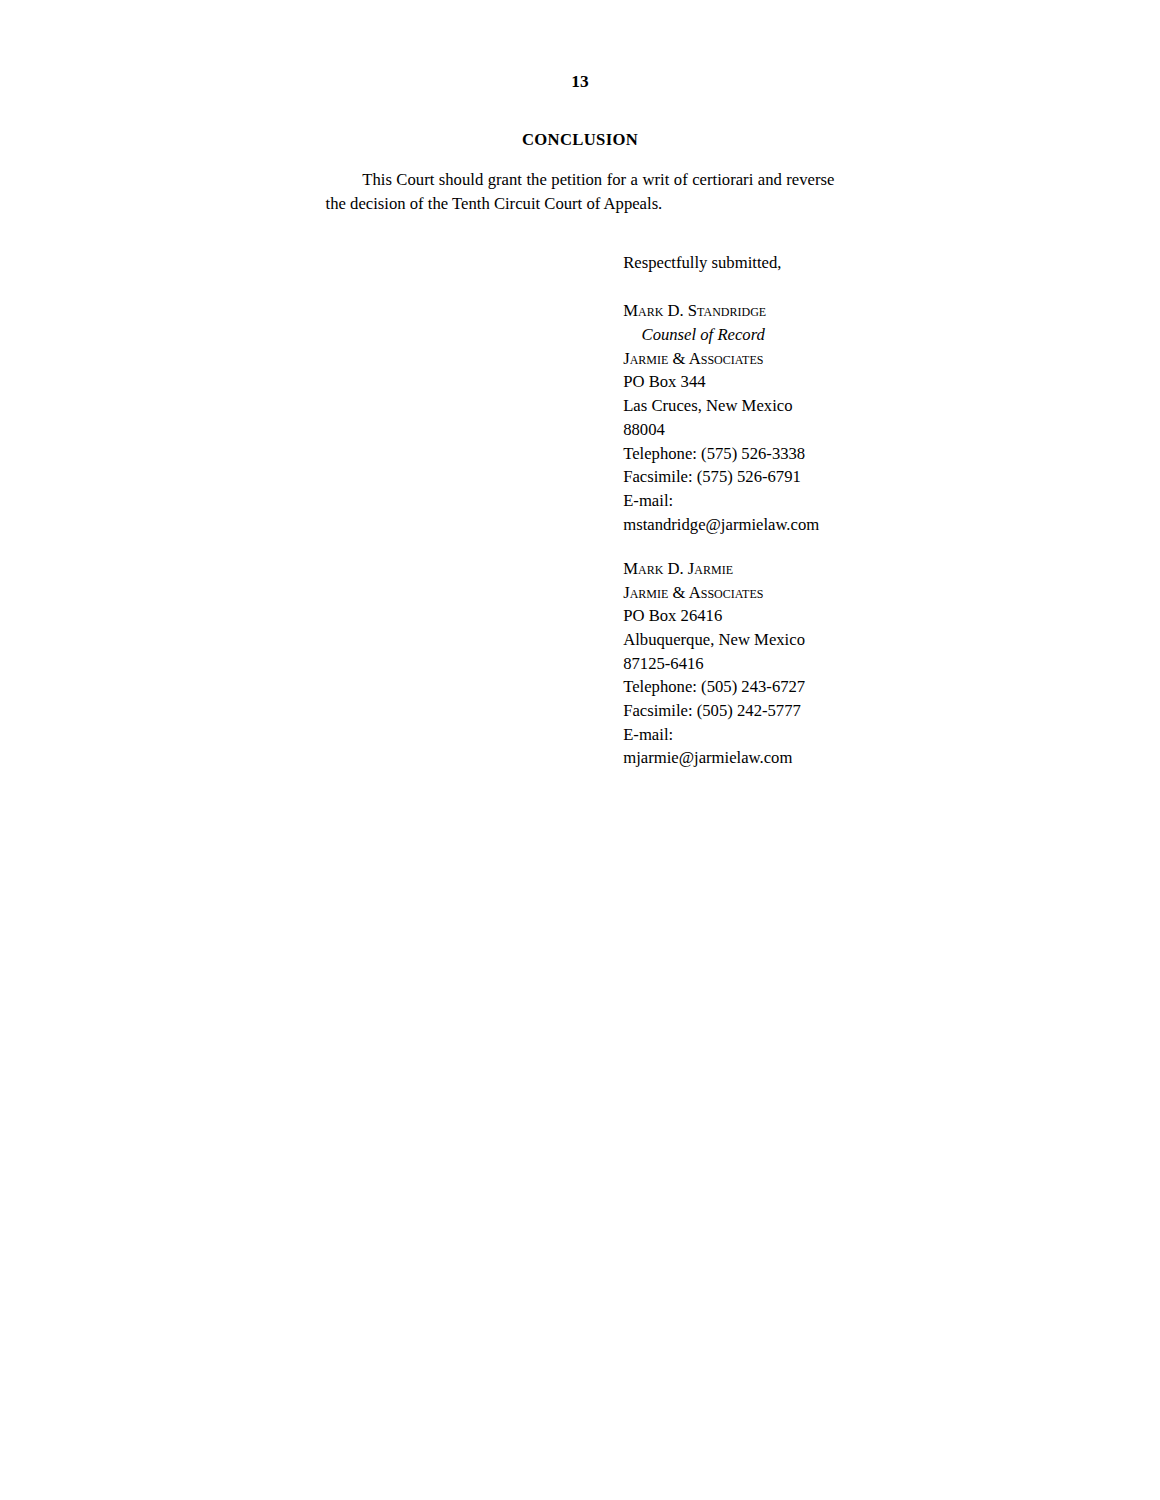13
Conclusion
This Court should grant the petition for a writ of certiorari and reverse the decision of the Tenth Circuit Court of Appeals.
Respectfully submitted,
Mark D. Standridge Counsel of Record Jarmie & Associates PO Box 344 Las Cruces, New Mexico 88004 Telephone: (575) 526-3338 Facsimile: (575) 526-6791 E-mail: mstandridge@jarmielaw.com
Mark D. Jarmie Jarmie & Associates PO Box 26416 Albuquerque, New Mexico 87125-6416 Telephone: (505) 243-6727 Facsimile: (505) 242-5777 E-mail: mjarmie@jarmielaw.com